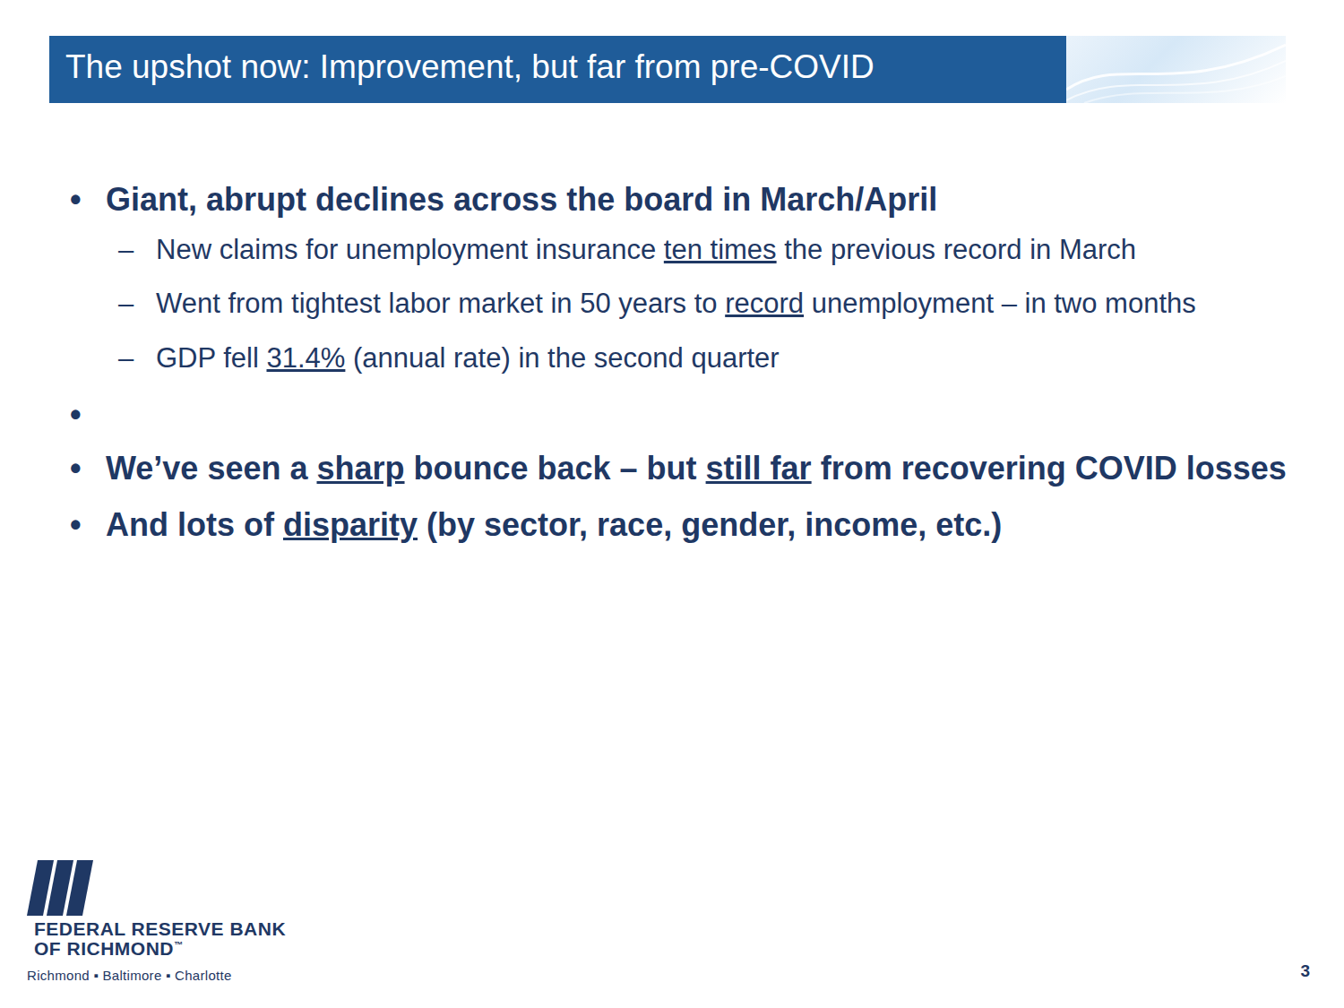The upshot now: Improvement, but far from pre-COVID
Giant, abrupt declines across the board in March/April
New claims for unemployment insurance ten times the previous record in March
Went from tightest labor market in 50 years to record unemployment – in two months
GDP fell 31.4% (annual rate) in the second quarter
We’ve seen a sharp bounce back – but still far from recovering COVID losses
And lots of disparity (by sector, race, gender, income, etc.)
FEDERAL RESERVE BANK
OF RICHMOND™
Richmond ▪ Baltimore ▪ Charlotte
3